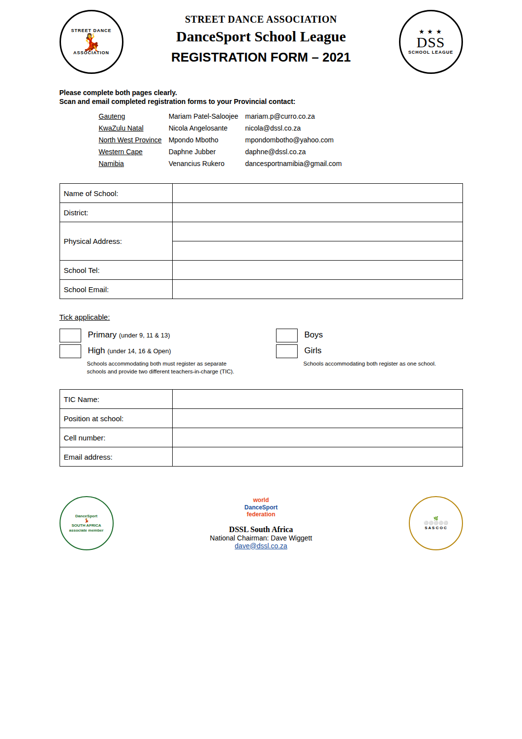STREET DANCE
💃
ASSOCIATION
STREET DANCE ASSOCIATION
DanceSport School League
REGISTRATION FORM – 2021
★ ★ ★
DSS
SCHOOL LEAGUE
Please complete both pages clearly.
Scan and email completed registration forms to your Provincial contact:
| Gauteng | Mariam Patel-Saloojee | mariam.p@curro.co.za |
| KwaZulu Natal | Nicola Angelosante | nicola@dssl.co.za |
| North West Province | Mpondo Mbotho | mpondombotho@yahoo.com |
| Western Cape | Daphne Jubber | daphne@dssl.co.za |
| Namibia | Venancius Rukero | dancesportnamibia@gmail.com |
| Name of School: | |
| District: | |
| Physical Address: | |
| School Tel: | |
| School Email: | |
Tick applicable:
Primary (under 9, 11 & 13)
High (under 14, 16 & Open)
Schools accommodating both must register as separate schools and provide two different teachers-in-charge (TIC).
Boys
Girls
Schools accommodating both register as one school.
| TIC Name: | |
| Position at school: | |
| Cell number: | |
| Email address: | |
DanceSport
💃
SOUTH AFRICA
associate member
world
DanceSport
federation
DSSL South Africa
National Chairman: Dave Wiggett
dave@dssl.co.za
🌿
⚪⚪⚪⚪⚪
S A S C O C